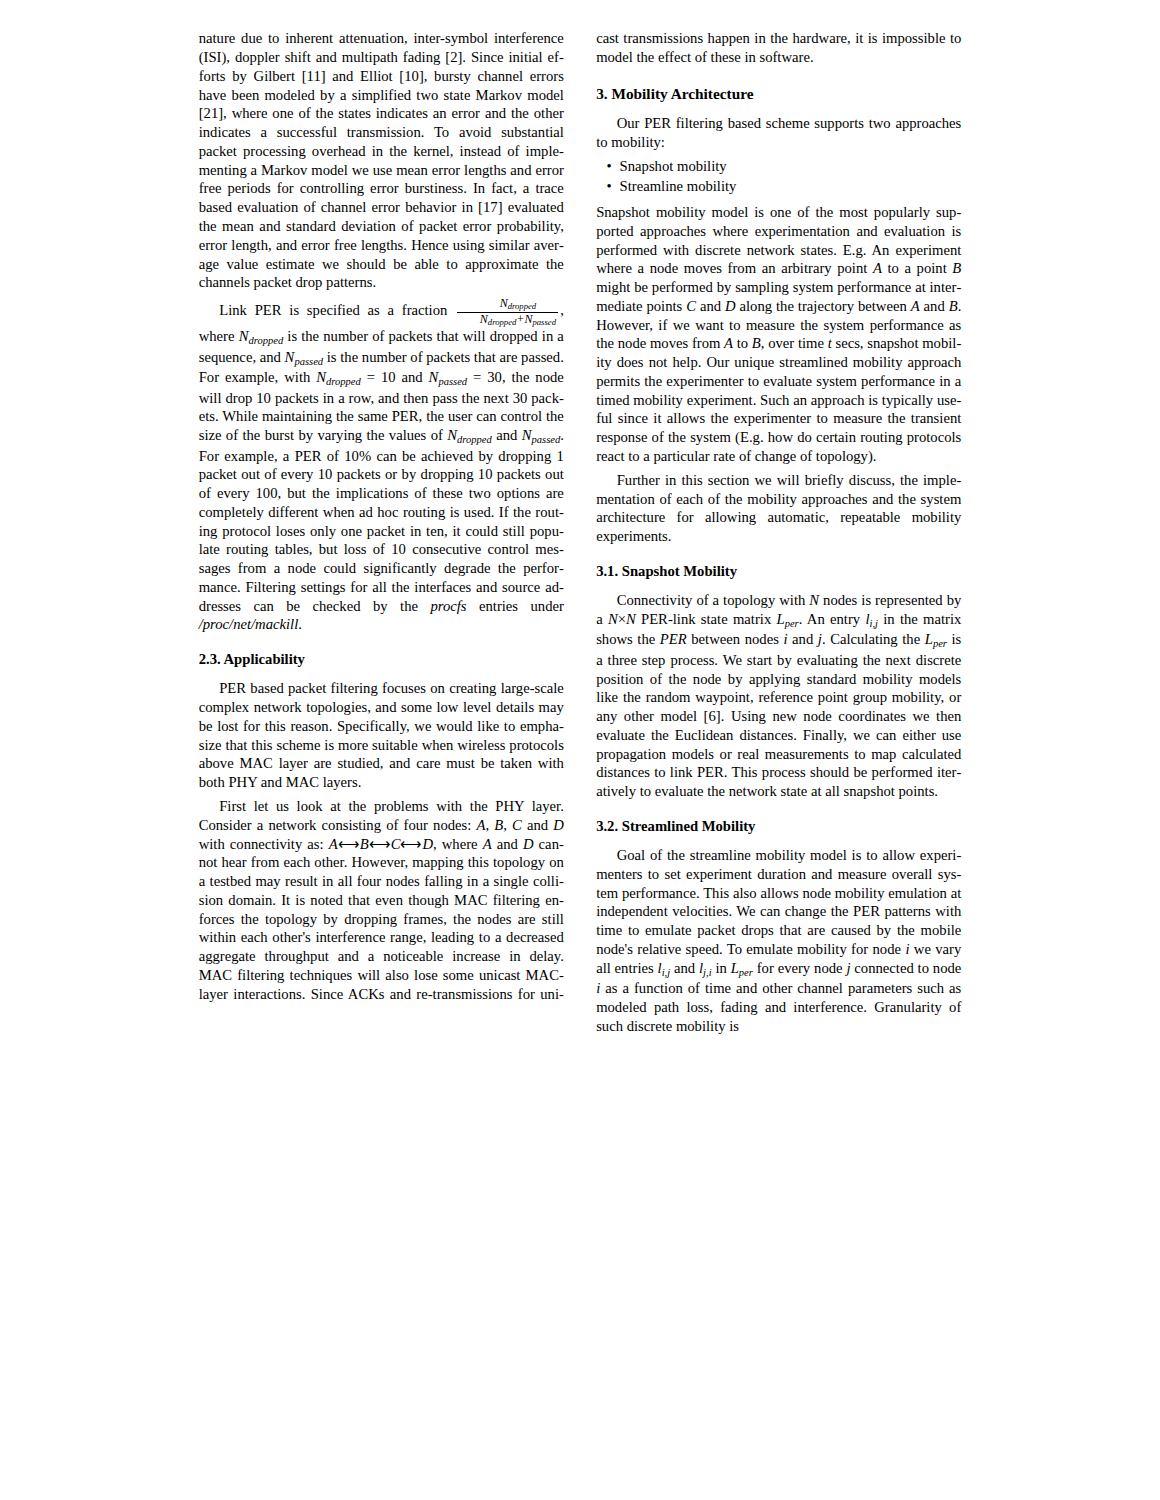nature due to inherent attenuation, inter-symbol interference (ISI), doppler shift and multipath fading [2]. Since initial efforts by Gilbert [11] and Elliot [10], bursty channel errors have been modeled by a simplified two state Markov model [21], where one of the states indicates an error and the other indicates a successful transmission. To avoid substantial packet processing overhead in the kernel, instead of implementing a Markov model we use mean error lengths and error free periods for controlling error burstiness. In fact, a trace based evaluation of channel error behavior in [17] evaluated the mean and standard deviation of packet error probability, error length, and error free lengths. Hence using similar average value estimate we should be able to approximate the channels packet drop patterns.
Link PER is specified as a fraction Ndropped Ndropped+Npassed, where Ndropped is the number of packets that will dropped in a sequence, and Npassed is the number of packets that are passed. For example, with Ndropped = 10 and Npassed = 30, the node will drop 10 packets in a row, and then pass the next 30 packets. While maintaining the same PER, the user can control the size of the burst by varying the values of Ndropped and Npassed. For example, a PER of 10% can be achieved by dropping 1 packet out of every 10 packets or by dropping 10 packets out of every 100, but the implications of these two options are completely different when ad hoc routing is used. If the routing protocol loses only one packet in ten, it could still populate routing tables, but loss of 10 consecutive control messages from a node could significantly degrade the performance. Filtering settings for all the interfaces and source addresses can be checked by the procfs entries under /proc/net/mackill.
2.3. Applicability
PER based packet filtering focuses on creating large-scale complex network topologies, and some low level details may be lost for this reason. Specifically, we would like to emphasize that this scheme is more suitable when wireless protocols above MAC layer are studied, and care must be taken with both PHY and MAC layers.
First let us look at the problems with the PHY layer. Consider a network consisting of four nodes: A, B, C and D with connectivity as: A⟷B⟷C⟷D, where A and D cannot hear from each other. However, mapping this topology on a testbed may result in all four nodes falling in a single collision domain. It is noted that even though MAC filtering enforces the topology by dropping frames, the nodes are still within each other's interference range, leading to a decreased aggregate throughput and a noticeable increase in delay. MAC filtering techniques will also lose some unicast MAC-layer interactions. Since ACKs and re-transmissions for unicast transmissions happen in the hardware, it is impossible to model the effect of these in software.
3. Mobility Architecture
Our PER filtering based scheme supports two approaches to mobility:
Snapshot mobility
Streamline mobility
Snapshot mobility model is one of the most popularly supported approaches where experimentation and evaluation is performed with discrete network states. E.g. An experiment where a node moves from an arbitrary point A to a point B might be performed by sampling system performance at intermediate points C and D along the trajectory between A and B. However, if we want to measure the system performance as the node moves from A to B, over time t secs, snapshot mobility does not help. Our unique streamlined mobility approach permits the experimenter to evaluate system performance in a timed mobility experiment. Such an approach is typically useful since it allows the experimenter to measure the transient response of the system (E.g. how do certain routing protocols react to a particular rate of change of topology).
Further in this section we will briefly discuss, the implementation of each of the mobility approaches and the system architecture for allowing automatic, repeatable mobility experiments.
3.1. Snapshot Mobility
Connectivity of a topology with N nodes is represented by a N×N PER-link state matrix Lper. An entry li,j in the matrix shows the PER between nodes i and j. Calculating the Lper is a three step process. We start by evaluating the next discrete position of the node by applying standard mobility models like the random waypoint, reference point group mobility, or any other model [6]. Using new node coordinates we then evaluate the Euclidean distances. Finally, we can either use propagation models or real measurements to map calculated distances to link PER. This process should be performed iteratively to evaluate the network state at all snapshot points.
3.2. Streamlined Mobility
Goal of the streamline mobility model is to allow experimenters to set experiment duration and measure overall system performance. This also allows node mobility emulation at independent velocities. We can change the PER patterns with time to emulate packet drops that are caused by the mobile node's relative speed. To emulate mobility for node i we vary all entries li,j and lj,i in Lper for every node j connected to node i as a function of time and other channel parameters such as modeled path loss, fading and interference. Granularity of such discrete mobility is